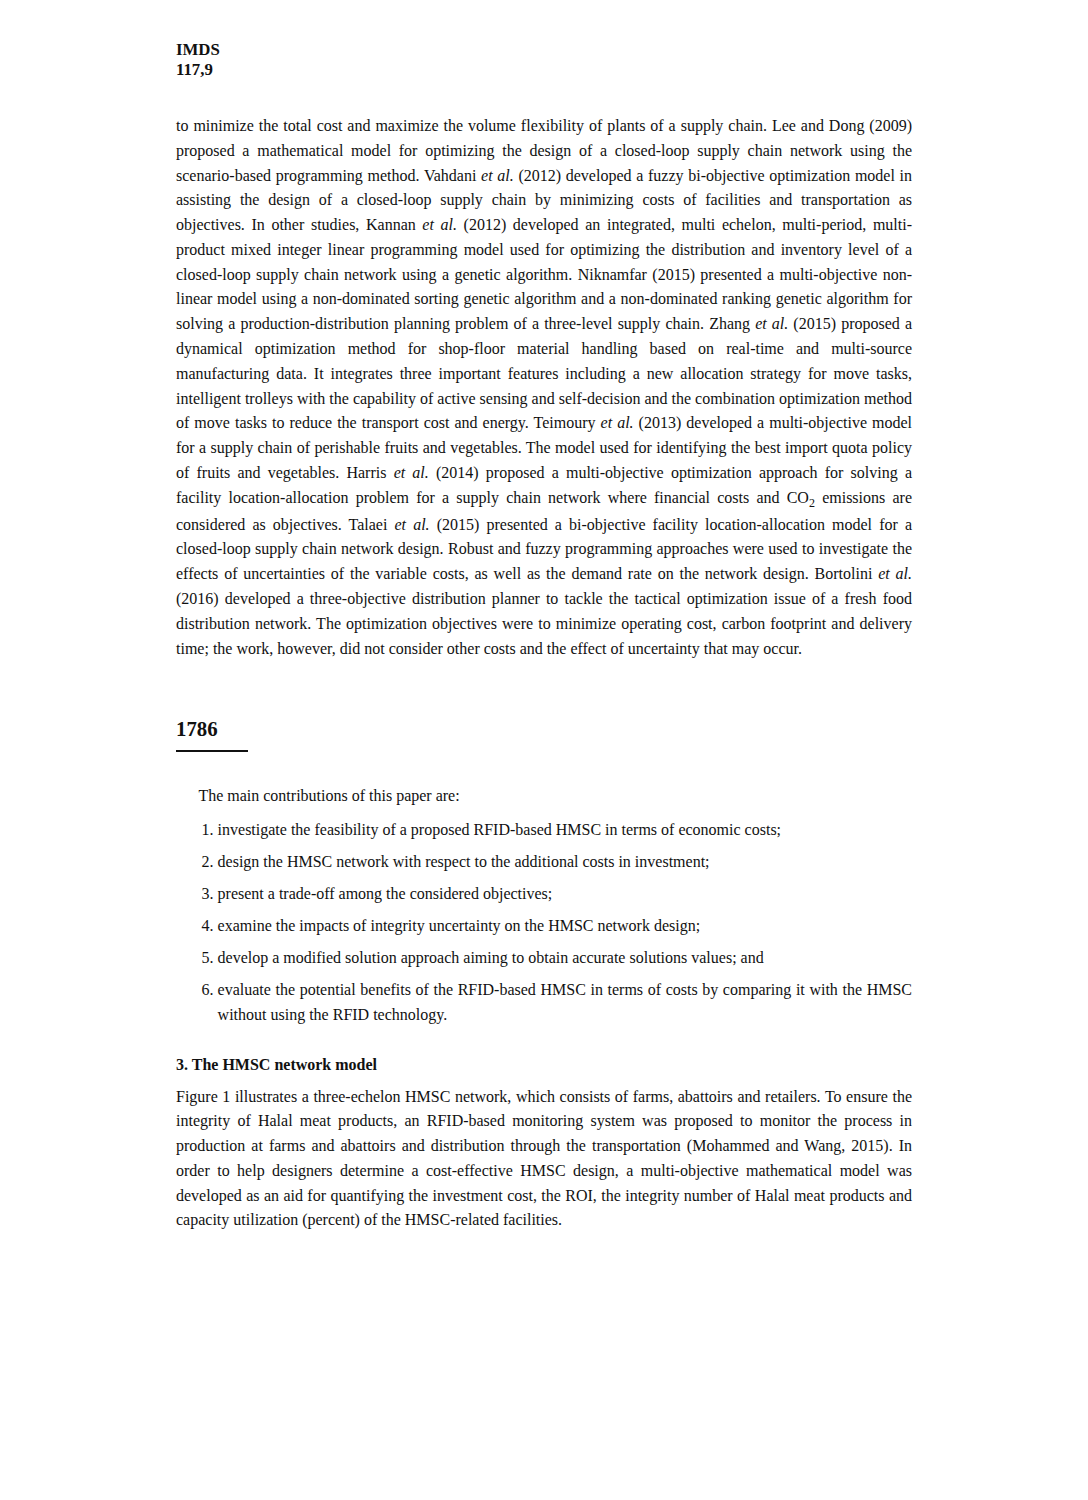IMDS
117,9
to minimize the total cost and maximize the volume flexibility of plants of a supply chain. Lee and Dong (2009) proposed a mathematical model for optimizing the design of a closed-loop supply chain network using the scenario-based programming method. Vahdani et al. (2012) developed a fuzzy bi-objective optimization model in assisting the design of a closed-loop supply chain by minimizing costs of facilities and transportation as objectives. In other studies, Kannan et al. (2012) developed an integrated, multi echelon, multi-period, multi-product mixed integer linear programming model used for optimizing the distribution and inventory level of a closed-loop supply chain network using a genetic algorithm. Niknamfar (2015) presented a multi-objective non-linear model using a non-dominated sorting genetic algorithm and a non-dominated ranking genetic algorithm for solving a production-distribution planning problem of a three-level supply chain. Zhang et al. (2015) proposed a dynamical optimization method for shop-floor material handling based on real-time and multi-source manufacturing data. It integrates three important features including a new allocation strategy for move tasks, intelligent trolleys with the capability of active sensing and self-decision and the combination optimization method of move tasks to reduce the transport cost and energy. Teimoury et al. (2013) developed a multi-objective model for a supply chain of perishable fruits and vegetables. The model used for identifying the best import quota policy of fruits and vegetables. Harris et al. (2014) proposed a multi-objective optimization approach for solving a facility location-allocation problem for a supply chain network where financial costs and CO2 emissions are considered as objectives. Talaei et al. (2015) presented a bi-objective facility location-allocation model for a closed-loop supply chain network design. Robust and fuzzy programming approaches were used to investigate the effects of uncertainties of the variable costs, as well as the demand rate on the network design. Bortolini et al. (2016) developed a three-objective distribution planner to tackle the tactical optimization issue of a fresh food distribution network. The optimization objectives were to minimize operating cost, carbon footprint and delivery time; the work, however, did not consider other costs and the effect of uncertainty that may occur.
1786
The main contributions of this paper are:
investigate the feasibility of a proposed RFID-based HMSC in terms of economic costs;
design the HMSC network with respect to the additional costs in investment;
present a trade-off among the considered objectives;
examine the impacts of integrity uncertainty on the HMSC network design;
develop a modified solution approach aiming to obtain accurate solutions values; and
evaluate the potential benefits of the RFID-based HMSC in terms of costs by comparing it with the HMSC without using the RFID technology.
3. The HMSC network model
Figure 1 illustrates a three-echelon HMSC network, which consists of farms, abattoirs and retailers. To ensure the integrity of Halal meat products, an RFID-based monitoring system was proposed to monitor the process in production at farms and abattoirs and distribution through the transportation (Mohammed and Wang, 2015). In order to help designers determine a cost-effective HMSC design, a multi-objective mathematical model was developed as an aid for quantifying the investment cost, the ROI, the integrity number of Halal meat products and capacity utilization (percent) of the HMSC-related facilities.